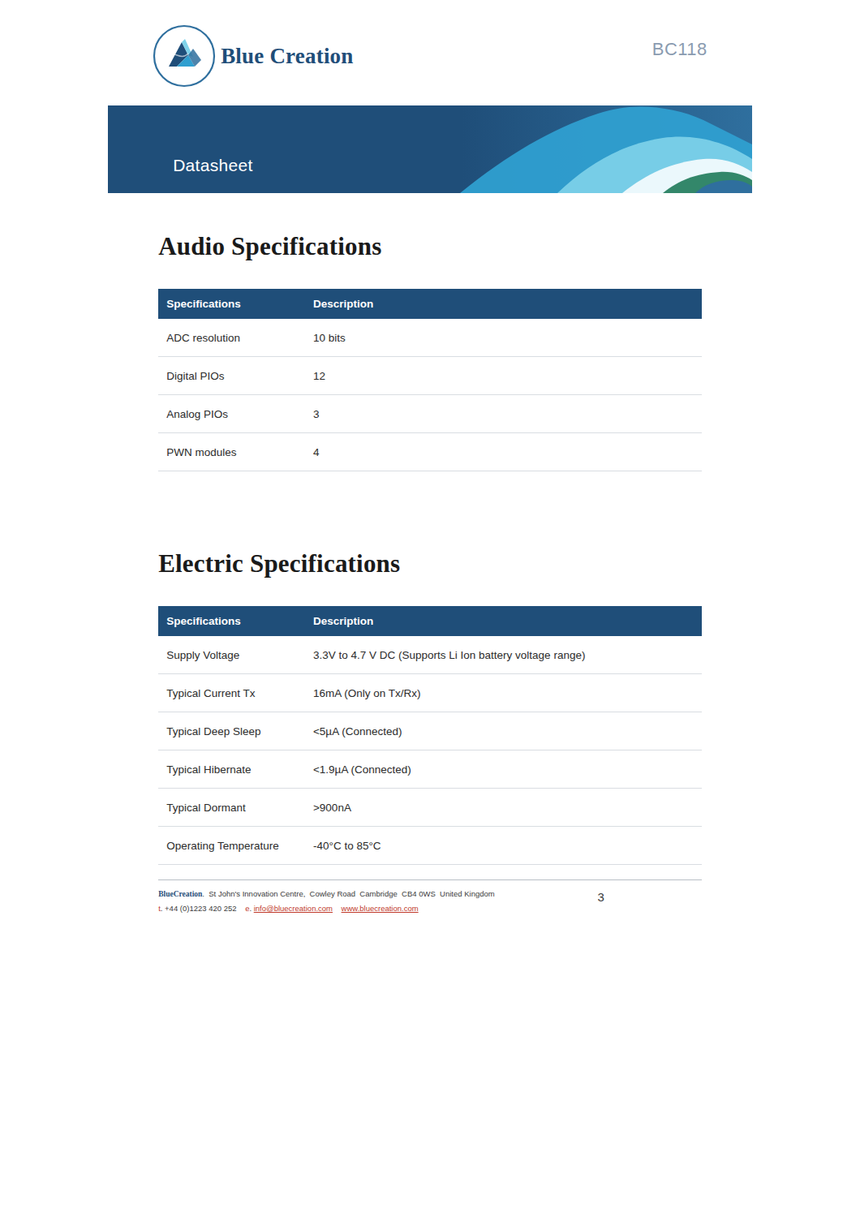Blue Creation
BC118
Datasheet
Audio Specifications
| Specifications | Description |
| --- | --- |
| ADC resolution | 10 bits |
| Digital PIOs | 12 |
| Analog PIOs | 3 |
| PWN modules | 4 |
Electric Specifications
| Specifications | Description |
| --- | --- |
| Supply Voltage | 3.3V to 4.7 V DC (Supports Li Ion battery voltage range) |
| Typical Current Tx | 16mA (Only on Tx/Rx) |
| Typical Deep Sleep | <5µA (Connected) |
| Typical Hibernate | <1.9µA (Connected) |
| Typical Dormant | >900nA |
| Operating Temperature | -40°C to 85°C |
BlueCreation. St John's Innovation Centre, Cowley Road Cambridge CB4 0WS United Kingdom
t. +44 (0)1223 420 252 e. info@bluecreation.com www.bluecreation.com
3